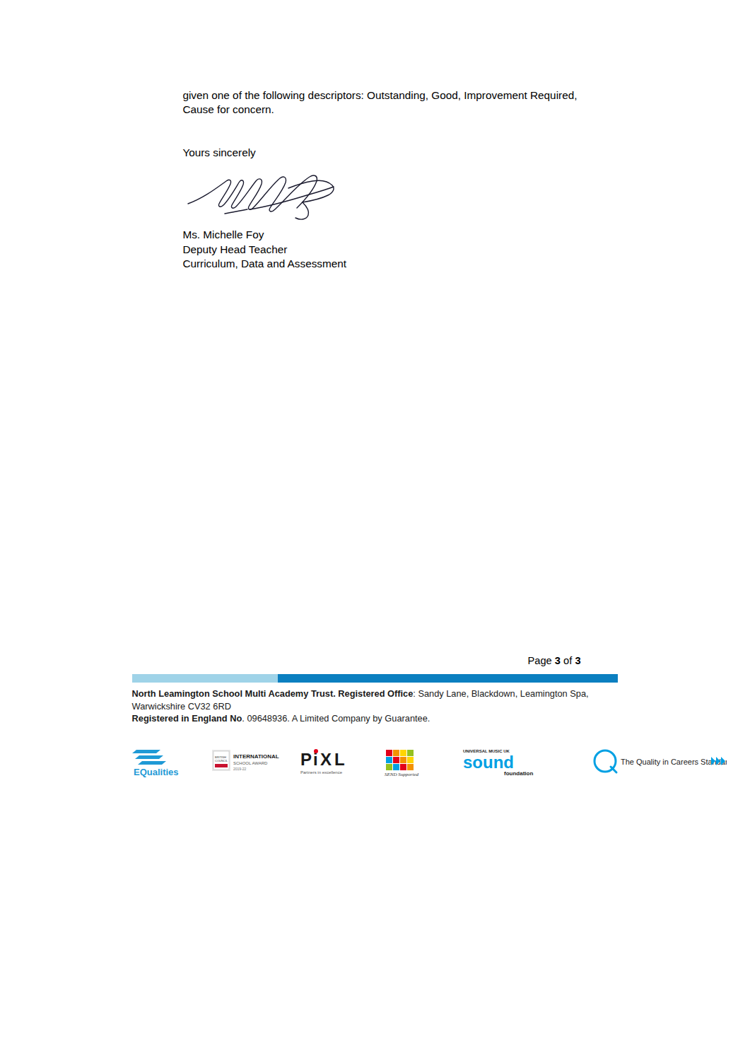given one of the following descriptors: Outstanding, Good, Improvement Required, Cause for concern.
Yours sincerely
Ms. Michelle Foy
Deputy Head Teacher
Curriculum, Data and Assessment
Page 3 of 3
North Leamington School Multi Academy Trust. Registered Office: Sandy Lane, Blackdown, Leamington Spa, Warwickshire CV32 6RD
Registered in England No. 09648936. A Limited Company by Guarantee.
EQualities
BRITISH COUNCIL INTERNATIONAL SCHOOL AWARD 2019-22
P i X L Partners in excellence
SEND Supported
UNIVERSAL MUSIC UK sound foundation
The Quality in Careers Standard